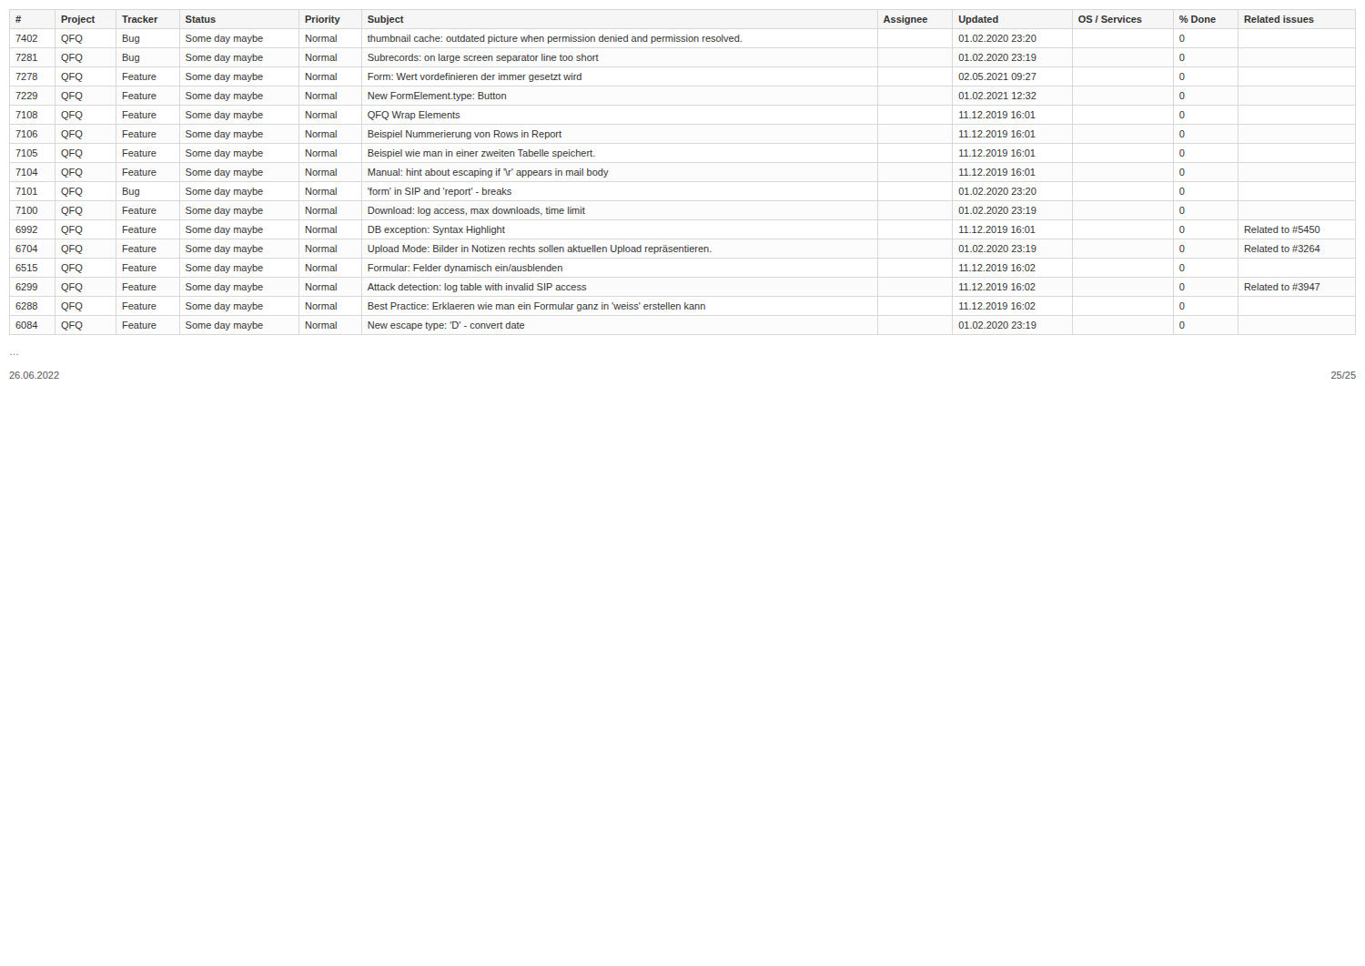| # | Project | Tracker | Status | Priority | Subject | Assignee | Updated | OS / Services | % Done | Related issues |
| --- | --- | --- | --- | --- | --- | --- | --- | --- | --- | --- |
| 7402 | QFQ | Bug | Some day maybe | Normal | thumbnail cache: outdated picture when permission denied and permission resolved. | | 01.02.2020 23:20 | | 0 | |
| 7281 | QFQ | Bug | Some day maybe | Normal | Subrecords: on large screen separator line too short | | 01.02.2020 23:19 | | 0 | |
| 7278 | QFQ | Feature | Some day maybe | Normal | Form: Wert vordefinieren der immer gesetzt wird | | 02.05.2021 09:27 | | 0 | |
| 7229 | QFQ | Feature | Some day maybe | Normal | New FormElement.type: Button | | 01.02.2021 12:32 | | 0 | |
| 7108 | QFQ | Feature | Some day maybe | Normal | QFQ Wrap Elements | | 11.12.2019 16:01 | | 0 | |
| 7106 | QFQ | Feature | Some day maybe | Normal | Beispiel Nummerierung von Rows in Report | | 11.12.2019 16:01 | | 0 | |
| 7105 | QFQ | Feature | Some day maybe | Normal | Beispiel wie man in einer zweiten Tabelle speichert. | | 11.12.2019 16:01 | | 0 | |
| 7104 | QFQ | Feature | Some day maybe | Normal | Manual: hint about escaping if '\r' appears in mail body | | 11.12.2019 16:01 | | 0 | |
| 7101 | QFQ | Bug | Some day maybe | Normal | 'form' in SIP and 'report' - breaks | | 01.02.2020 23:20 | | 0 | |
| 7100 | QFQ | Feature | Some day maybe | Normal | Download: log access, max downloads, time limit | | 01.02.2020 23:19 | | 0 | |
| 6992 | QFQ | Feature | Some day maybe | Normal | DB exception: Syntax Highlight | | 11.12.2019 16:01 | | 0 | Related to #5450 |
| 6704 | QFQ | Feature | Some day maybe | Normal | Upload Mode: Bilder in Notizen rechts sollen aktuellen Upload repräsentieren. | | 01.02.2020 23:19 | | 0 | Related to #3264 |
| 6515 | QFQ | Feature | Some day maybe | Normal | Formular: Felder dynamisch ein/ausblenden | | 11.12.2019 16:02 | | 0 | |
| 6299 | QFQ | Feature | Some day maybe | Normal | Attack detection: log table with invalid SIP access | | 11.12.2019 16:02 | | 0 | Related to #3947 |
| 6288 | QFQ | Feature | Some day maybe | Normal | Best Practice: Erklaeren wie man ein Formular ganz in 'weiss' erstellen kann | | 11.12.2019 16:02 | | 0 | |
| 6084 | QFQ | Feature | Some day maybe | Normal | New escape type: 'D' - convert date | | 01.02.2020 23:19 | | 0 | |
…
26.06.2022
25/25